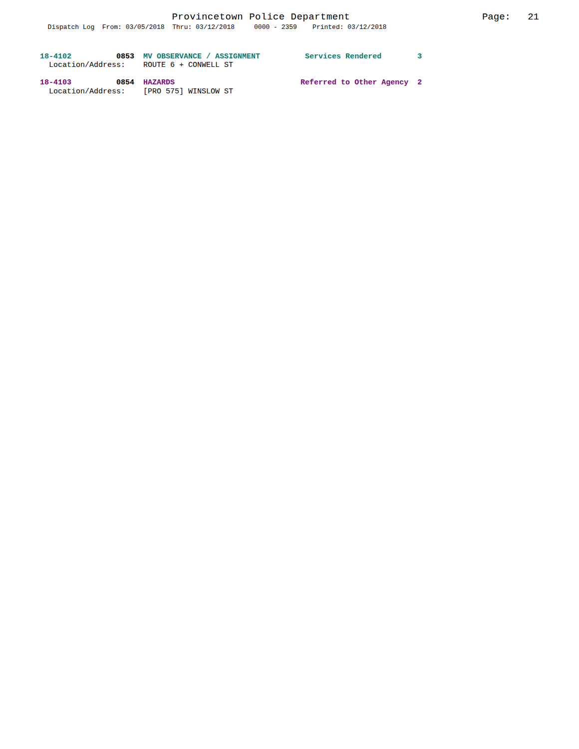Provincetown Police Department
Page: 21
Dispatch Log From: 03/05/2018 Thru: 03/12/2018 0000 - 2359 Printed: 03/12/2018
18-4102 0853 MV OBSERVANCE / ASSIGNMENT Services Rendered 3
Location/Address: ROUTE 6 + CONWELL ST
18-4103 0854 HAZARDS Referred to Other Agency 2
Location/Address: [PRO 575] WINSLOW ST